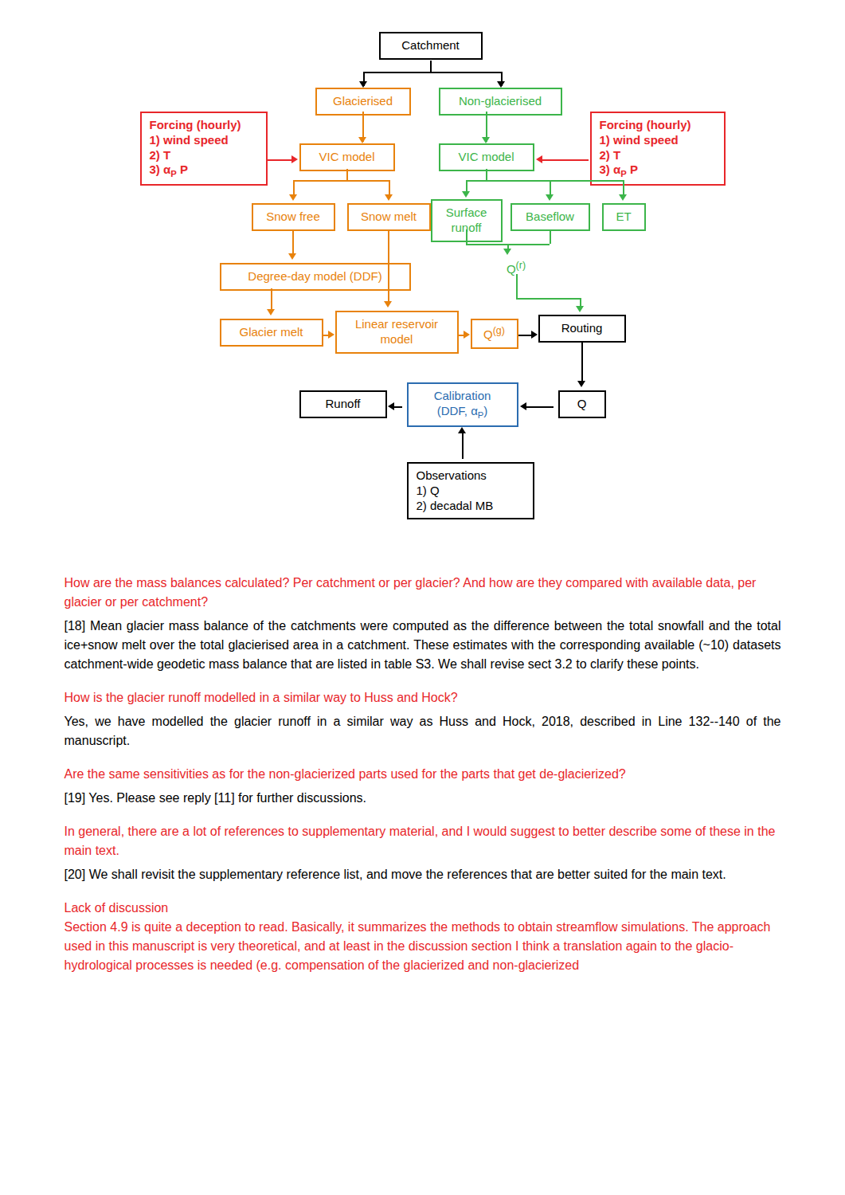Catchment
Glacierised
Non-glacierised
VIC model
VIC model
Forcing (hourly)
1) wind speed
2) T
3) αP P
Forcing (hourly)
1) wind speed
2) T
3) αP P
Snow free
Snow melt
Surface
runoff
Baseflow
ET
Degree-day model (DDF)
Q(r)
Glacier melt
Linear reservoir
model
Q(g)
Routing
Q
Calibration
(DDF, αP)
Runoff
Observations
1) Q
2) decadal MB
How are the mass balances calculated? Per catchment or per glacier? And how are they compared with available data, per glacier or per catchment?
[18] Mean glacier mass balance of the catchments were computed as the difference between the total snowfall and the total ice+snow melt over the total glacierised area in a catchment. These estimates with the corresponding available (~10) datasets catchment-wide geodetic mass balance that are listed in table S3. We shall revise sect 3.2 to clarify these points.
How is the glacier runoff modelled in a similar way to Huss and Hock?
Yes, we have modelled the glacier runoff in a similar way as Huss and Hock, 2018, described in Line 132--140 of the manuscript.
Are the same sensitivities as for the non-glacierized parts used for the parts that get de-glacierized?
[19] Yes. Please see reply [11] for further discussions.
In general, there are a lot of references to supplementary material, and I would suggest to better describe some of these in the main text.
[20] We shall revisit the supplementary reference list, and move the references that are better suited for the main text.
Lack of discussion
Section 4.9 is quite a deception to read. Basically, it summarizes the methods to obtain streamflow simulations. The approach used in this manuscript is very theoretical, and at least in the discussion section I think a translation again to the glacio-hydrological processes is needed (e.g. compensation of the glacierized and non-glacierized